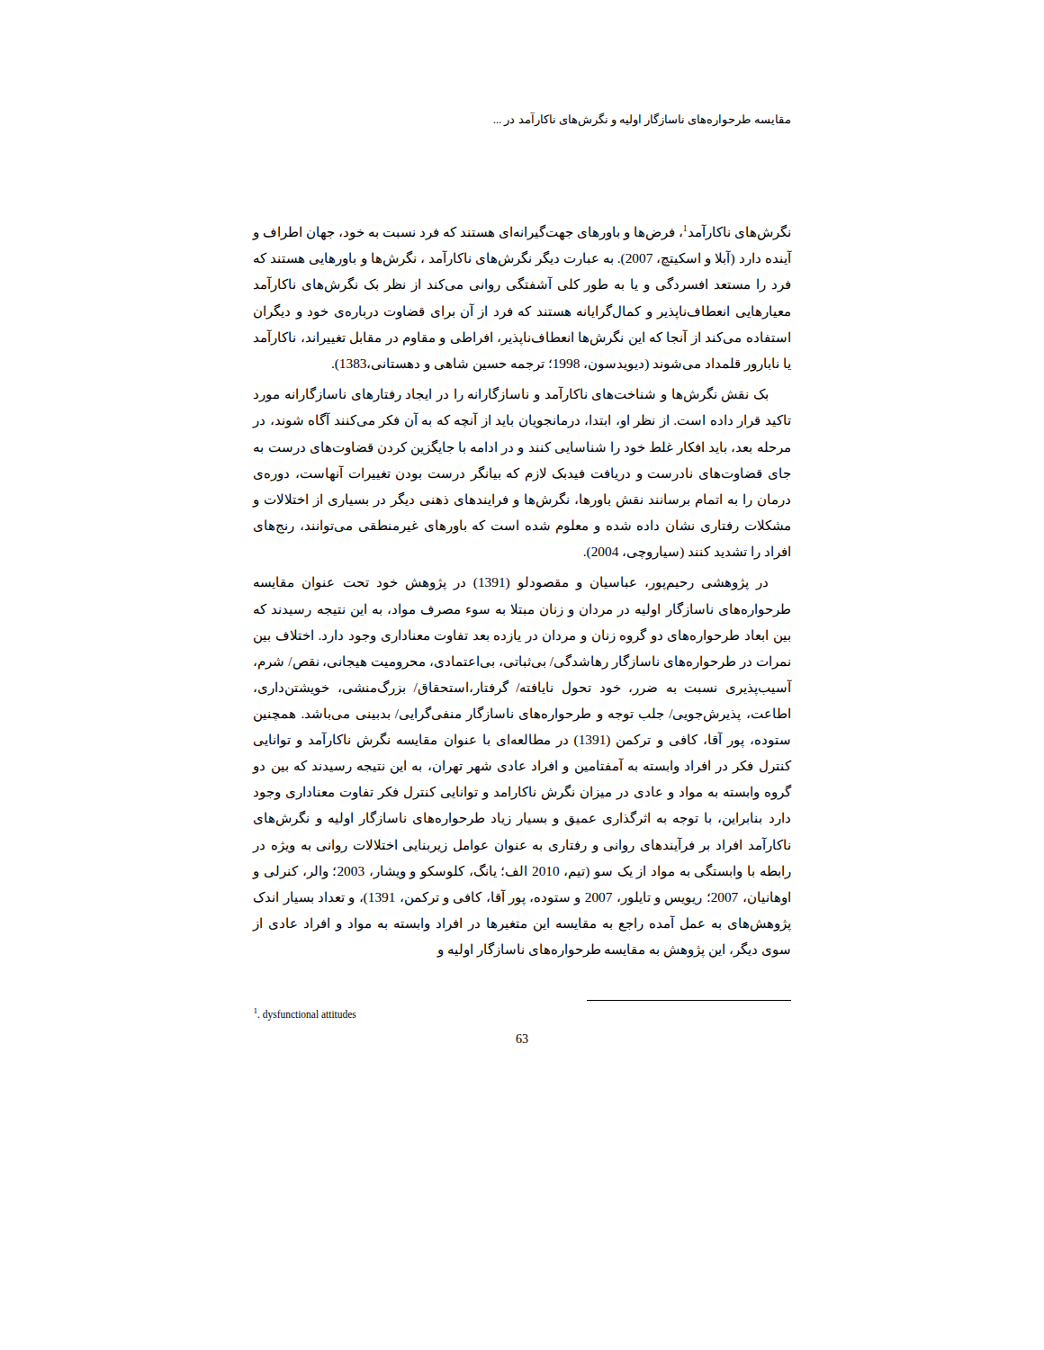مقایسه طرحواره‌های ناسازگار اولیه و نگرش‌های ناکارآمد در ...
نگرش‌های ناکارآمد1، فرض‌ها و باورهای جهت‌گیرانه‌ای هستند که فرد نسبت به خود، جهان اطراف و آینده دارد (آبلا و اسکیتچ، 2007). به عبارت دیگر نگرش‌های ناکارآمد ، نگرش‌ها و باورهایی هستند که فرد را مستعد افسردگی و یا به طور کلی آشفتگی روانی می‌کند از نظر بک نگرش‌های ناکارآمد معیارهایی انعطاف‌ناپذیر و کمال‌گرایانه هستند که فرد از آن برای قضاوت درباره‌ی خود و دیگران استفاده می‌کند از آنجا که این نگرش‌ها انعطاف‌ناپذیر، افراطی و مقاوم در مقابل تغییراند، ناکارآمد یا نابارور قلمداد می‌شوند (دیویدسون، 1998؛ ترجمه حسین شاهی و دهستانی،1383).
بک نقش نگرش‌ها و شناخت‌های ناکارآمد و ناسازگارانه را در ایجاد رفتارهای ناسازگارانه مورد تاکید قرار داده است. از نظر او، ابتدا، درمانجویان باید از آنچه که به آن فکر می‌کنند آگاه شوند، در مرحله بعد، باید افکار غلط خود را شناسایی کنند و در ادامه با جایگزین کردن قضاوت‌های درست به جای قضاوت‌های نادرست و دریافت فیدبک لازم که بیانگر درست بودن تغییرات آنهاست، دوره‌ی درمان را به اتمام برسانند نقش باورها، نگرش‌ها و فرایندهای ذهنی دیگر در بسیاری از اختلالات و مشکلات رفتاری نشان داده شده و معلوم شده است که باورهای غیرمنطقی می‌توانند، رنج‌های افراد را تشدید کنند (سیاروچی، 2004).
در پژوهشی رحیم‌پور، عباسیان و مقصودلو (1391) در پژوهش خود تحت عنوان مقایسه طرحواره‌های ناسازگار اولیه در مردان و زنان مبتلا به سوء مصرف مواد، به این نتیجه رسیدند که بین ابعاد طرحواره‌های دو گروه زنان و مردان در یازده بعد تفاوت معناداری وجود دارد. اختلاف بین نمرات در طرحواره‌های ناسازگار رهاشدگی/ بی‌ثباتی، بی‌اعتمادی، محرومیت هیجانی، نقص/ شرم، آسیب‌پذیری نسبت به ضرر، خود تحول نایافته/ گرفتار،استحقاق/ بزرگ‌منشی، خویشتن‌داری، اطاعت، پذیرش‌جویی/ جلب توجه و طرحواره‌های ناسازگار منفی‌گرایی/ بدبینی می‌باشد. همچنین ستوده، پور آقا، کافی و ترکمن (1391) در مطالعه‌ای با عنوان مقایسه نگرش ناکارآمد و توانایی کنترل فکر در افراد وابسته به آمفتامین و افراد عادی شهر تهران، به این نتیجه رسیدند که بین دو گروه وابسته به مواد و عادی در میزان نگرش ناکارامد و توانایی کنترل فکر تفاوت معناداری وجود دارد بنابراین، با توجه به اثرگذاری عمیق و بسیار زیاد طرحواره‌های ناسازگار اولیه و نگرش‌های ناکارآمد افراد بر فرآیندهای روانی و رفتاری به عنوان عوامل زیربنایی اختلالات روانی به ویژه در رابطه با وابستگی به مواد از یک سو (تیم، 2010 الف؛ یانگ، کلوسکو و ویشار، 2003؛ والر، کنرلی و اوهانیان، 2007؛ ریویس و تایلور، 2007 و ستوده، پور آقا، کافی و ترکمن، 1391)، و تعداد بسیار اندک پژوهش‌های به عمل آمده راجع به مقایسه این متغیرها در افراد وابسته به مواد و افراد عادی از سوی دیگر، این پژوهش به مقایسه طرحواره‌های ناسازگار اولیه و
1. dysfunctional attitudes
63